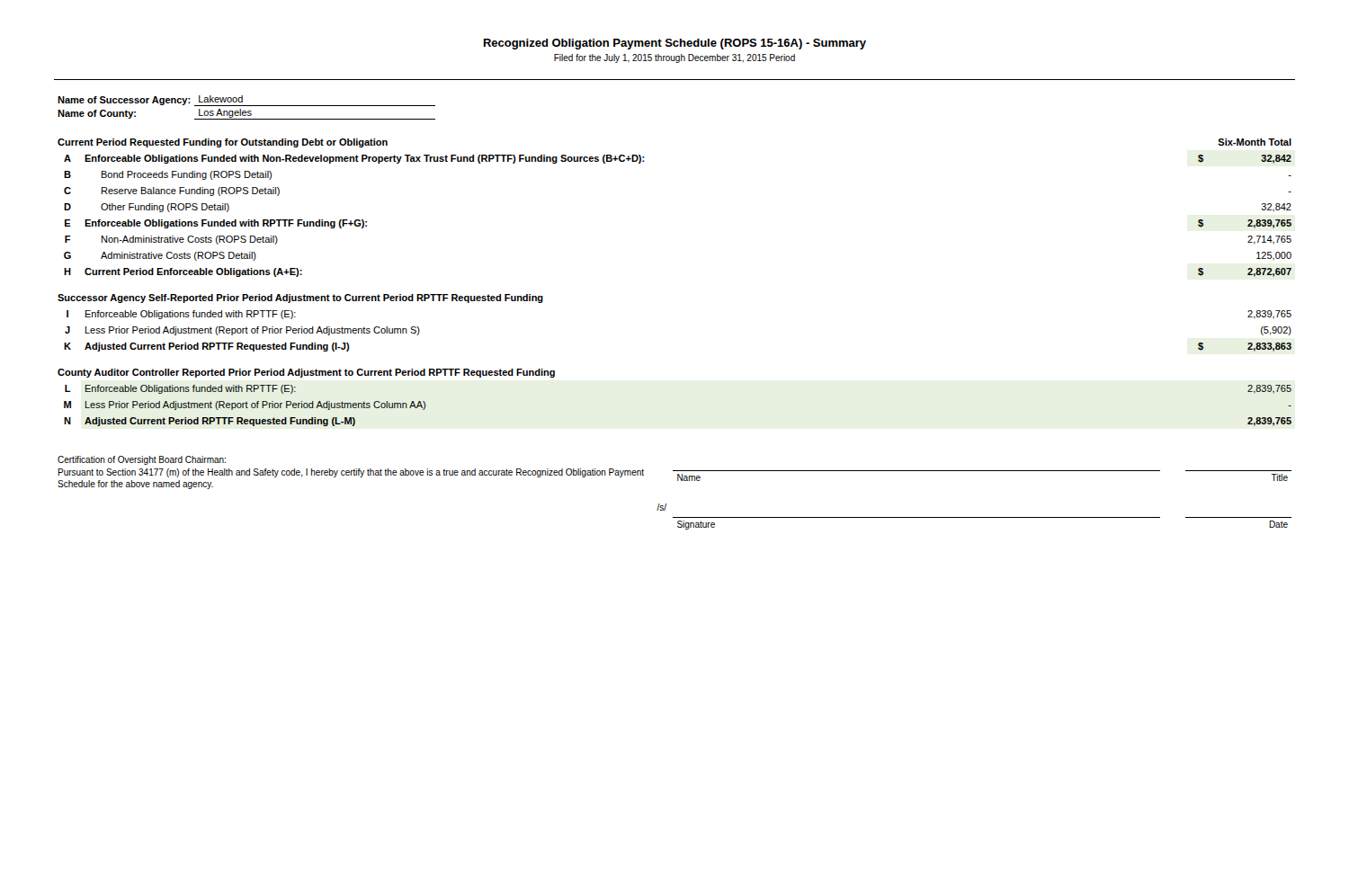Recognized Obligation Payment Schedule (ROPS 15-16A) - Summary
Filed for the July 1, 2015 through December 31, 2015 Period
| Name of Successor Agency: | Lakewood |
| Name of County: | Los Angeles |
| Current Period Requested Funding for Outstanding Debt or Obligation | Six-Month Total |
| A | Enforceable Obligations Funded with Non-Redevelopment Property Tax Trust Fund (RPTTF) Funding Sources (B+C+D): | $ | 32,842 |
| B | Bond Proceeds Funding (ROPS Detail) | | - |
| C | Reserve Balance Funding (ROPS Detail) | | - |
| D | Other Funding (ROPS Detail) | | 32,842 |
| E | Enforceable Obligations Funded with RPTTF Funding (F+G): | $ | 2,839,765 |
| F | Non-Administrative Costs (ROPS Detail) | | 2,714,765 |
| G | Administrative Costs (ROPS Detail) | | 125,000 |
| H | Current Period Enforceable Obligations (A+E): | $ | 2,872,607 |
| Successor Agency Self-Reported Prior Period Adjustment to Current Period RPTTF Requested Funding |
| I | Enforceable Obligations funded with RPTTF (E): | | 2,839,765 |
| J | Less Prior Period Adjustment (Report of Prior Period Adjustments Column S) | | (5,902) |
| K | Adjusted Current Period RPTTF Requested Funding (I-J) | $ | 2,833,863 |
| County Auditor Controller Reported Prior Period Adjustment to Current Period RPTTF Requested Funding |
| L | Enforceable Obligations funded with RPTTF (E): | | 2,839,765 |
| M | Less Prior Period Adjustment (Report of Prior Period Adjustments Column AA) | | - |
| N | Adjusted Current Period RPTTF Requested Funding (L-M) | | 2,839,765 |
| Certification of Oversight Board Chairman: Pursuant to Section 34177 (m) of the Health and Safety code, I hereby certify that the above is a true and accurate Recognized Obligation Payment Schedule for the above named agency. | / / Name / / Title / / /s/ / / / / / / Signature / / Date / |